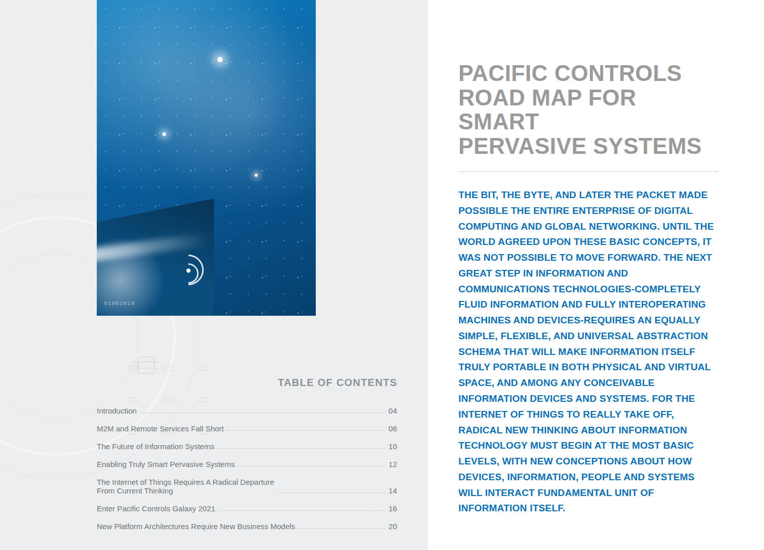▭ ▭ ▭
▭ ▭ ▭
▭ ▭ ▭
01001010
Table of Contents
Introduction 04
M2M and Remote Services Fall Short 06
The Future of Information Systems 10
Enabling Truly Smart Pervasive Systems 12
The Internet of Things Requires A Radical Departure
From Current Thinking 14
Enter Pacific Controls Galaxy 2021 16
New Platform Architectures Require New Business Models 20
Pacific Controls
Road Map for Smart
Pervasive Systems
The bit, the byte, and later the packet made possible the entire enterprise of digital computing and global networking. Until the world agreed upon these basic concepts, it was not possible to move forward. The next great step in information and communications technologies-completely fluid information and fully interoperating machines and devices-requires an equally simple, flexible, and universal abstraction schema that will make information itself truly portable in both physical and virtual space, and among any conceivable information devices and systems. For the Internet of Things to really take off, radical new thinking about information technology must begin at the most basic levels, with new conceptions about how devices, information, people and systems will interact fundamental unit of information itself.